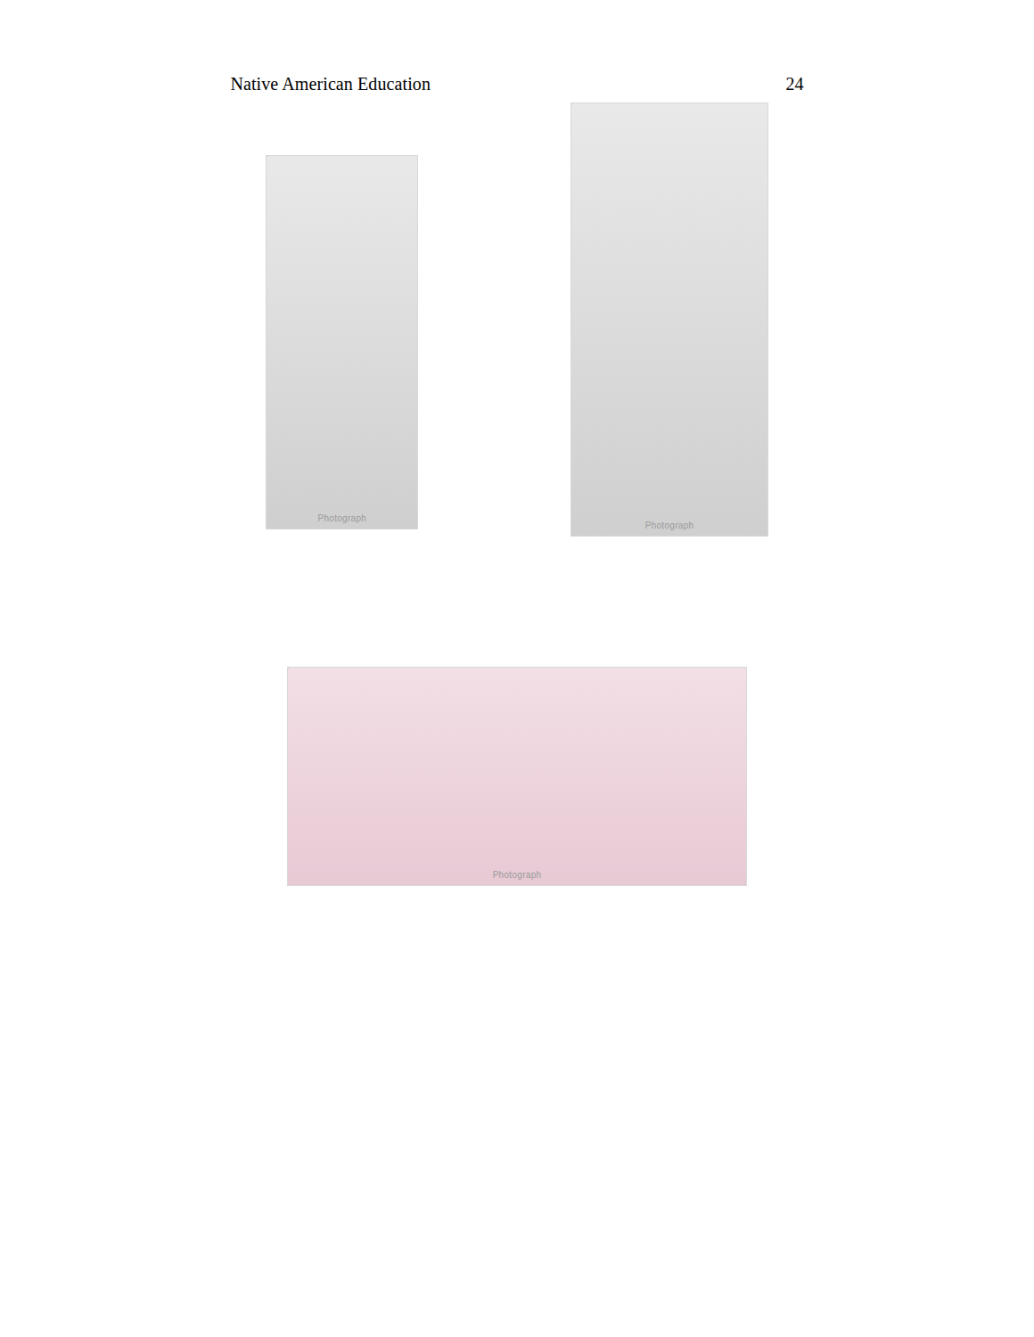Native American Education 24
Photograph
Photograph
Photograph